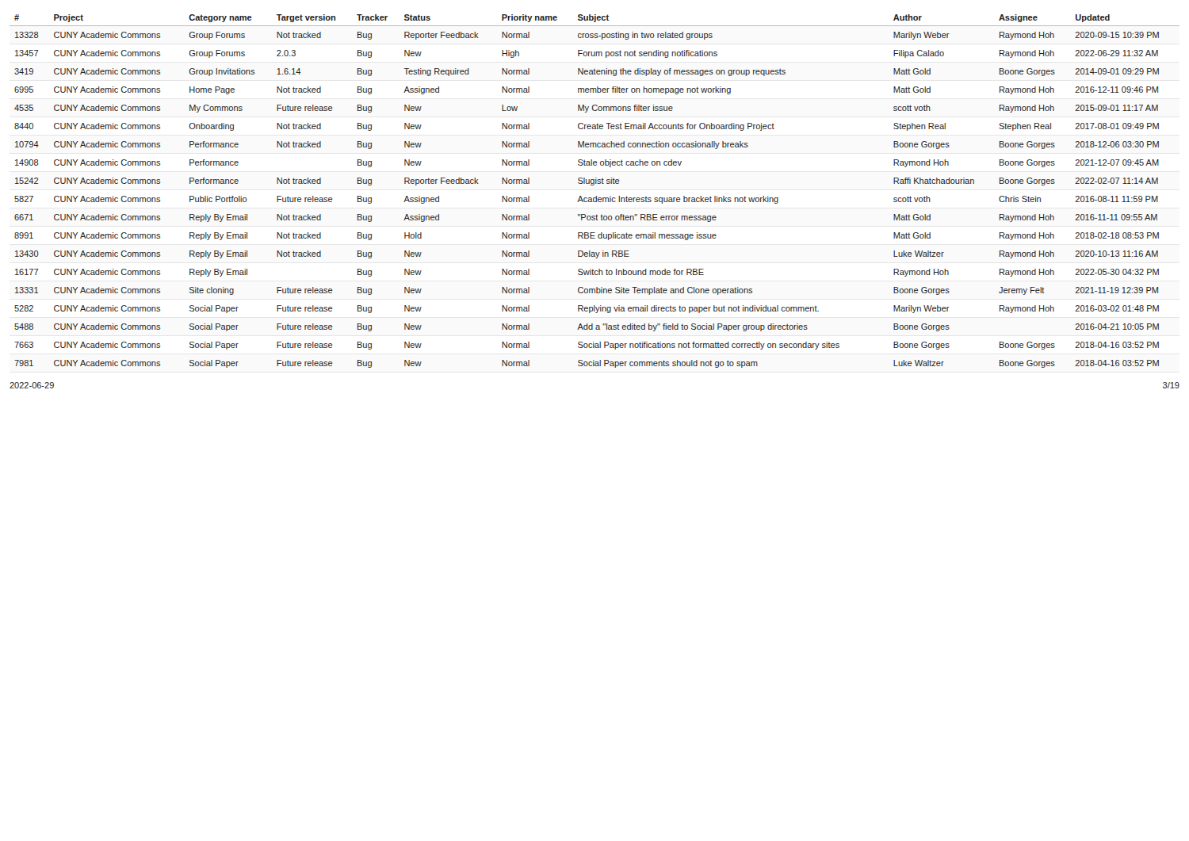| # | Project | Category name | Target version | Tracker | Status | Priority name | Subject | Author | Assignee | Updated |
| --- | --- | --- | --- | --- | --- | --- | --- | --- | --- | --- |
| 13328 | CUNY Academic Commons | Group Forums | Not tracked | Bug | Reporter Feedback | Normal | cross-posting in two related groups | Marilyn Weber | Raymond Hoh | 2020-09-15 10:39 PM |
| 13457 | CUNY Academic Commons | Group Forums | 2.0.3 | Bug | New | High | Forum post not sending notifications | Filipa Calado | Raymond Hoh | 2022-06-29 11:32 AM |
| 3419 | CUNY Academic Commons | Group Invitations | 1.6.14 | Bug | Testing Required | Normal | Neatening the display of messages on group requests | Matt Gold | Boone Gorges | 2014-09-01 09:29 PM |
| 6995 | CUNY Academic Commons | Home Page | Not tracked | Bug | Assigned | Normal | member filter on homepage not working | Matt Gold | Raymond Hoh | 2016-12-11 09:46 PM |
| 4535 | CUNY Academic Commons | My Commons | Future release | Bug | New | Low | My Commons filter issue | scott voth | Raymond Hoh | 2015-09-01 11:17 AM |
| 8440 | CUNY Academic Commons | Onboarding | Not tracked | Bug | New | Normal | Create Test Email Accounts for Onboarding Project | Stephen Real | Stephen Real | 2017-08-01 09:49 PM |
| 10794 | CUNY Academic Commons | Performance | Not tracked | Bug | New | Normal | Memcached connection occasionally breaks | Boone Gorges | Boone Gorges | 2018-12-06 03:30 PM |
| 14908 | CUNY Academic Commons | Performance | | Bug | New | Normal | Stale object cache on cdev | Raymond Hoh | Boone Gorges | 2021-12-07 09:45 AM |
| 15242 | CUNY Academic Commons | Performance | Not tracked | Bug | Reporter Feedback | Normal | Slugist site | Raffi Khatchadourian | Boone Gorges | 2022-02-07 11:14 AM |
| 5827 | CUNY Academic Commons | Public Portfolio | Future release | Bug | Assigned | Normal | Academic Interests square bracket links not working | scott voth | Chris Stein | 2016-08-11 11:59 PM |
| 6671 | CUNY Academic Commons | Reply By Email | Not tracked | Bug | Assigned | Normal | "Post too often" RBE error message | Matt Gold | Raymond Hoh | 2016-11-11 09:55 AM |
| 8991 | CUNY Academic Commons | Reply By Email | Not tracked | Bug | Hold | Normal | RBE duplicate email message issue | Matt Gold | Raymond Hoh | 2018-02-18 08:53 PM |
| 13430 | CUNY Academic Commons | Reply By Email | Not tracked | Bug | New | Normal | Delay in RBE | Luke Waltzer | Raymond Hoh | 2020-10-13 11:16 AM |
| 16177 | CUNY Academic Commons | Reply By Email | | Bug | New | Normal | Switch to Inbound mode for RBE | Raymond Hoh | Raymond Hoh | 2022-05-30 04:32 PM |
| 13331 | CUNY Academic Commons | Site cloning | Future release | Bug | New | Normal | Combine Site Template and Clone operations | Boone Gorges | Jeremy Felt | 2021-11-19 12:39 PM |
| 5282 | CUNY Academic Commons | Social Paper | Future release | Bug | New | Normal | Replying via email directs to paper but not individual comment. | Marilyn Weber | Raymond Hoh | 2016-03-02 01:48 PM |
| 5488 | CUNY Academic Commons | Social Paper | Future release | Bug | New | Normal | Add a "last edited by" field to Social Paper group directories | Boone Gorges | | 2016-04-21 10:05 PM |
| 7663 | CUNY Academic Commons | Social Paper | Future release | Bug | New | Normal | Social Paper notifications not formatted correctly on secondary sites | Boone Gorges | Boone Gorges | 2018-04-16 03:52 PM |
| 7981 | CUNY Academic Commons | Social Paper | Future release | Bug | New | Normal | Social Paper comments should not go to spam | Luke Waltzer | Boone Gorges | 2018-04-16 03:52 PM |
2022-06-29 3/19